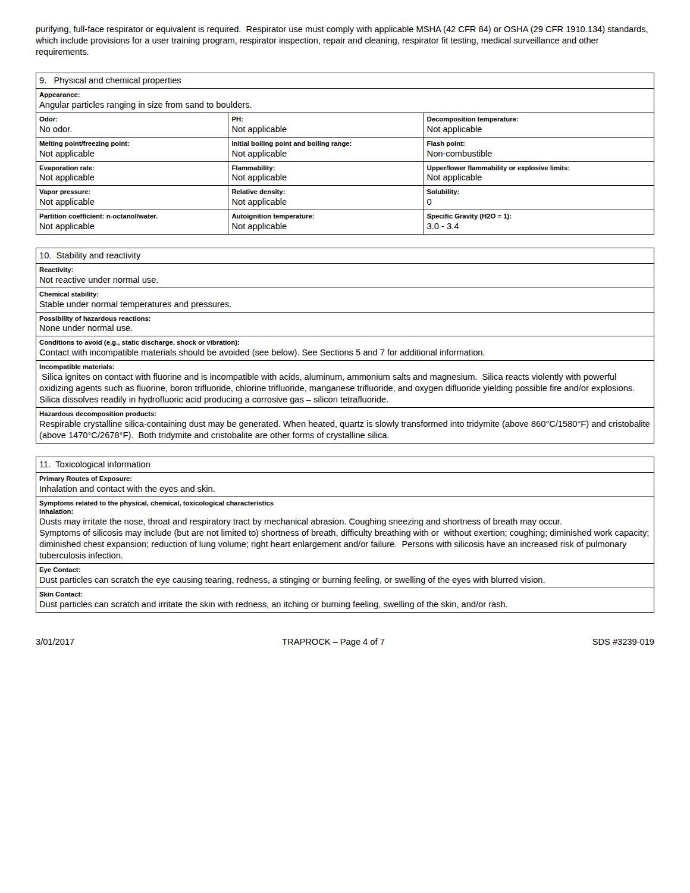purifying, full-face respirator or equivalent is required. Respirator use must comply with applicable MSHA (42 CFR 84) or OSHA (29 CFR 1910.134) standards, which include provisions for a user training program, respirator inspection, repair and cleaning, respirator fit testing, medical surveillance and other requirements.
| 9. Physical and chemical properties |
| Appearance: Angular particles ranging in size from sand to boulders. |
| Odor: No odor. | PH: Not applicable | Decomposition temperature: Not applicable |
| Melting point/freezing point: Not applicable | Initial boiling point and boiling range: Not applicable | Flash point: Non-combustible |
| Evaporation rate: Not applicable | Flammability: Not applicable | Upper/lower flammability or explosive limits: Not applicable |
| Vapor pressure: Not applicable | Relative density: Not applicable | Solubility: 0 |
| Partition coefficient: n-octanol/water. Not applicable | Autoignition temperature: Not applicable | Specific Gravity (H2O = 1): 3.0 - 3.4 |
| 10. Stability and reactivity |
| Reactivity: Not reactive under normal use. |
| Chemical stability: Stable under normal temperatures and pressures. |
| Possibility of hazardous reactions: None under normal use. |
| Conditions to avoid (e.g., static discharge, shock or vibration): Contact with incompatible materials should be avoided (see below). See Sections 5 and 7 for additional information. |
| Incompatible materials: Silica ignites on contact with fluorine and is incompatible with acids, aluminum, ammonium salts and magnesium. Silica reacts violently with powerful oxidizing agents such as fluorine, boron trifluoride, chlorine trifluoride, manganese trifluoride, and oxygen difluoride yielding possible fire and/or explosions. Silica dissolves readily in hydrofluoric acid producing a corrosive gas – silicon tetrafluoride. |
| Hazardous decomposition products: Respirable crystalline silica-containing dust may be generated. When heated, quartz is slowly transformed into tridymite (above 860°C/1580°F) and cristobalite (above 1470°C/2678°F). Both tridymite and cristobalite are other forms of crystalline silica. |
| 11. Toxicological information |
| Primary Routes of Exposure: Inhalation and contact with the eyes and skin. |
| Symptoms related to the physical, chemical, toxicological characteristics Inhalation: Dusts may irritate the nose, throat and respiratory tract by mechanical abrasion. Coughing sneezing and shortness of breath may occur. Symptoms of silicosis may include (but are not limited to) shortness of breath, difficulty breathing with or without exertion; coughing; diminished work capacity; diminished chest expansion; reduction of lung volume; right heart enlargement and/or failure. Persons with silicosis have an increased risk of pulmonary tuberculosis infection. |
| Eye Contact: Dust particles can scratch the eye causing tearing, redness, a stinging or burning feeling, or swelling of the eyes with blurred vision. |
| Skin Contact: Dust particles can scratch and irritate the skin with redness, an itching or burning feeling, swelling of the skin, and/or rash. |
3/01/2017 TRAPROCK – Page 4 of 7 SDS #3239-019